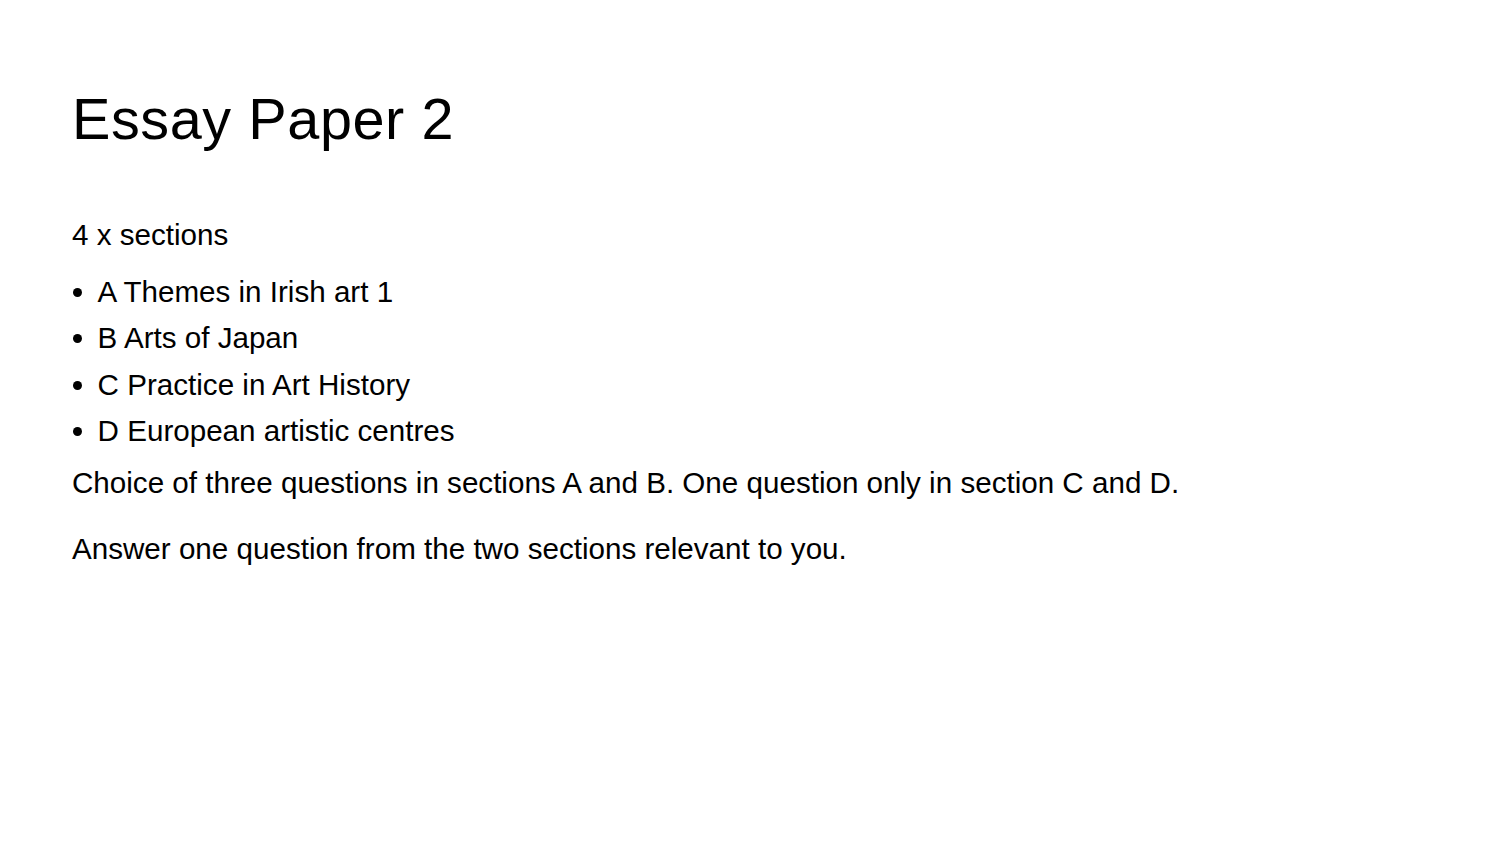Essay Paper 2
4 x sections
A Themes in Irish art 1
B Arts of Japan
C Practice in Art History
D European artistic centres
Choice of three questions in sections A and B. One question only in section C and D.
Answer one question from the two sections relevant to you.